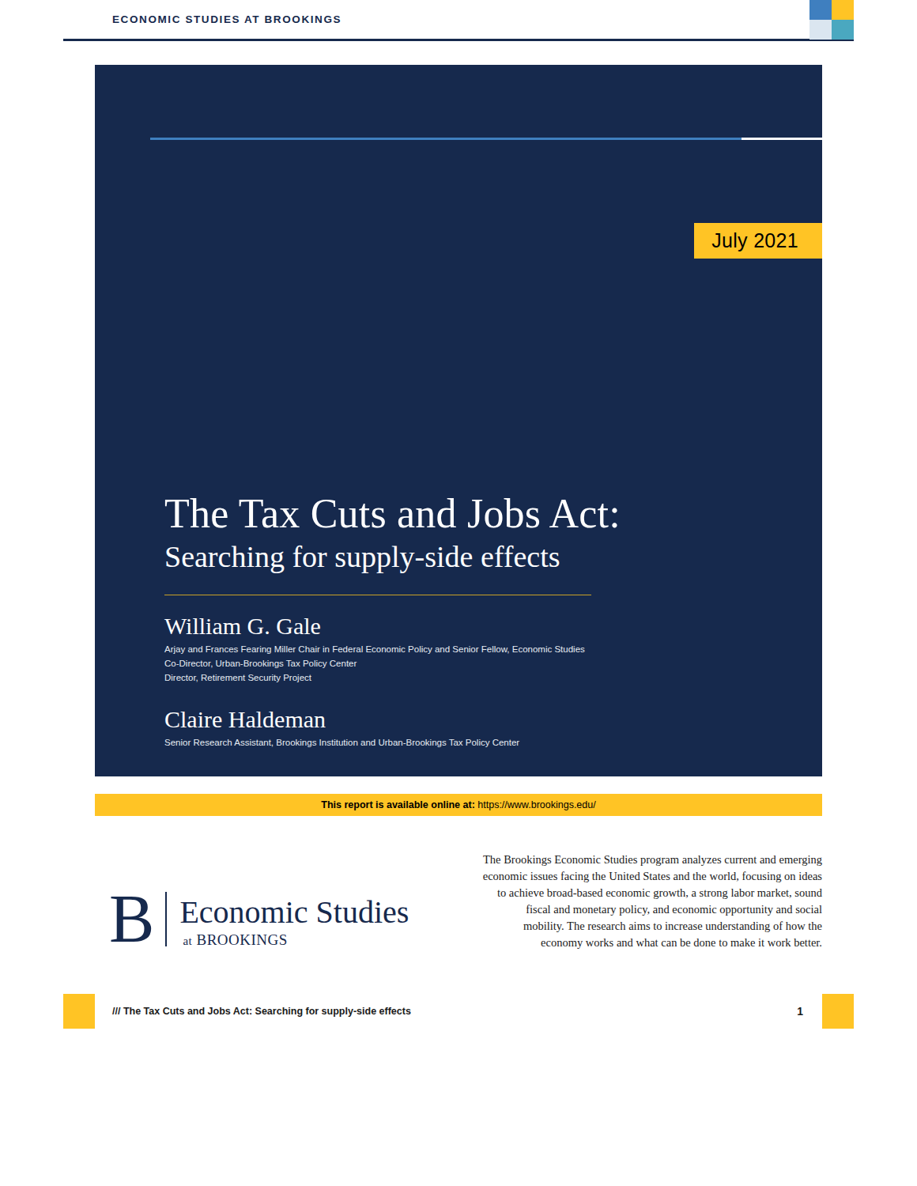Economic Studies at Brookings
July 2021
The Tax Cuts and Jobs Act:
Searching for supply-side effects
William G. Gale
Arjay and Frances Fearing Miller Chair in Federal Economic Policy and Senior Fellow, Economic Studies
Co-Director, Urban-Brookings Tax Policy Center
Director, Retirement Security Project
Claire Haldeman
Senior Research Assistant, Brookings Institution and Urban-Brookings Tax Policy Center
This report is available online at: https://www.brookings.edu/
B
Economic Studies
at BROOKINGS
The Brookings Economic Studies program analyzes current and emerging economic issues facing the United States and the world, focusing on ideas to achieve broad-based economic growth, a strong labor market, sound fiscal and monetary policy, and economic opportunity and social mobility. The research aims to increase understanding of how the economy works and what can be done to make it work better.
/// The Tax Cuts and Jobs Act: Searching for supply-side effects 1